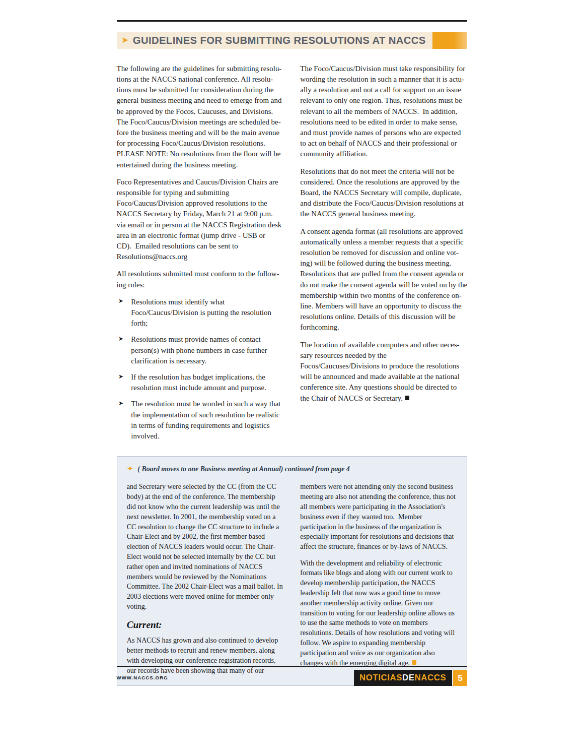➤
GUIDELINES FOR SUBMITTING RESOLUTIONS AT NACCS
The following are the guidelines for submitting resolutions at the NACCS national conference. All resolutions must be submitted for consideration during the general business meeting and need to emerge from and be approved by the Focos, Caucuses, and Divisions. The Foco/Caucus/Division meetings are scheduled before the business meeting and will be the main avenue for processing Foco/Caucus/Division resolutions. PLEASE NOTE: No resolutions from the floor will be entertained during the business meeting.
Foco Representatives and Caucus/Division Chairs are responsible for typing and submitting Foco/Caucus/Division approved resolutions to the NACCS Secretary by Friday, March 21 at 9:00 p.m. via email or in person at the NACCS Registration desk area in an electronic format (jump drive - USB or CD). Emailed resolutions can be sent to Resolutions@naccs.org
All resolutions submitted must conform to the following rules:
Resolutions must identify what Foco/Caucus/Division is putting the resolution forth;
Resolutions must provide names of contact person(s) with phone numbers in case further clarification is necessary.
If the resolution has budget implications, the resolution must include amount and purpose.
The resolution must be worded in such a way that the implementation of such resolution be realistic in terms of funding requirements and logistics involved.
The Foco/Caucus/Division must take responsibility for wording the resolution in such a manner that it is actually a resolution and not a call for support on an issue relevant to only one region. Thus, resolutions must be relevant to all the members of NACCS. In addition, resolutions need to be edited in order to make sense, and must provide names of persons who are expected to act on behalf of NACCS and their professional or community affiliation.
Resolutions that do not meet the criteria will not be considered. Once the resolutions are approved by the Board, the NACCS Secretary will compile, duplicate, and distribute the Foco/Caucus/Division resolutions at the NACCS general business meeting.
A consent agenda format (all resolutions are approved automatically unless a member requests that a specific resolution be removed for discussion and online voting) will be followed during the business meeting. Resolutions that are pulled from the consent agenda or do not make the consent agenda will be voted on by the membership within two months of the conference online. Members will have an opportunity to discuss the resolutions online. Details of this discussion will be forthcoming.
The location of available computers and other necessary resources needed by the Focos/Caucuses/Divisions to produce the resolutions will be announced and made available at the national conference site. Any questions should be directed to the Chair of NACCS or Secretary.
✦ ( Board moves to one Business meeting at Annual) continued from page 4
and Secretary were selected by the CC (from the CC body) at the end of the conference. The membership did not know who the current leadership was until the next newsletter. In 2001, the membership voted on a CC resolution to change the CC structure to include a Chair-Elect and by 2002, the first member based election of NACCS leaders would occur. The Chair-Elect would not be selected internally by the CC but rather open and invited nominations of NACCS members would be reviewed by the Nominations Committee. The 2002 Chair-Elect was a mail ballot. In 2003 elections were moved online for member only voting.
Current:
As NACCS has grown and also continued to develop better methods to recruit and renew members, along with developing our conference registration records, our records have been showing that many of our members were not attending only the second business meeting are also not attending the conference, thus not all members were participating in the Association's business even if they wanted too. Member participation in the business of the organization is especially important for resolutions and decisions that affect the structure, finances or by-laws of NACCS.
With the development and reliability of electronic formats like blogs and along with our current work to develop membership participation, the NACCS leadership felt that now was a good time to move another membership activity online. Given our transition to voting for our leadership online allows us to use the same methods to vote on members resolutions. Details of how resolutions and voting will follow. We aspire to expanding membership participation and voice as our organization also changes with the emerging digital age.
WWW.NACCS.ORG
NOTICIAS DE NACCS
5